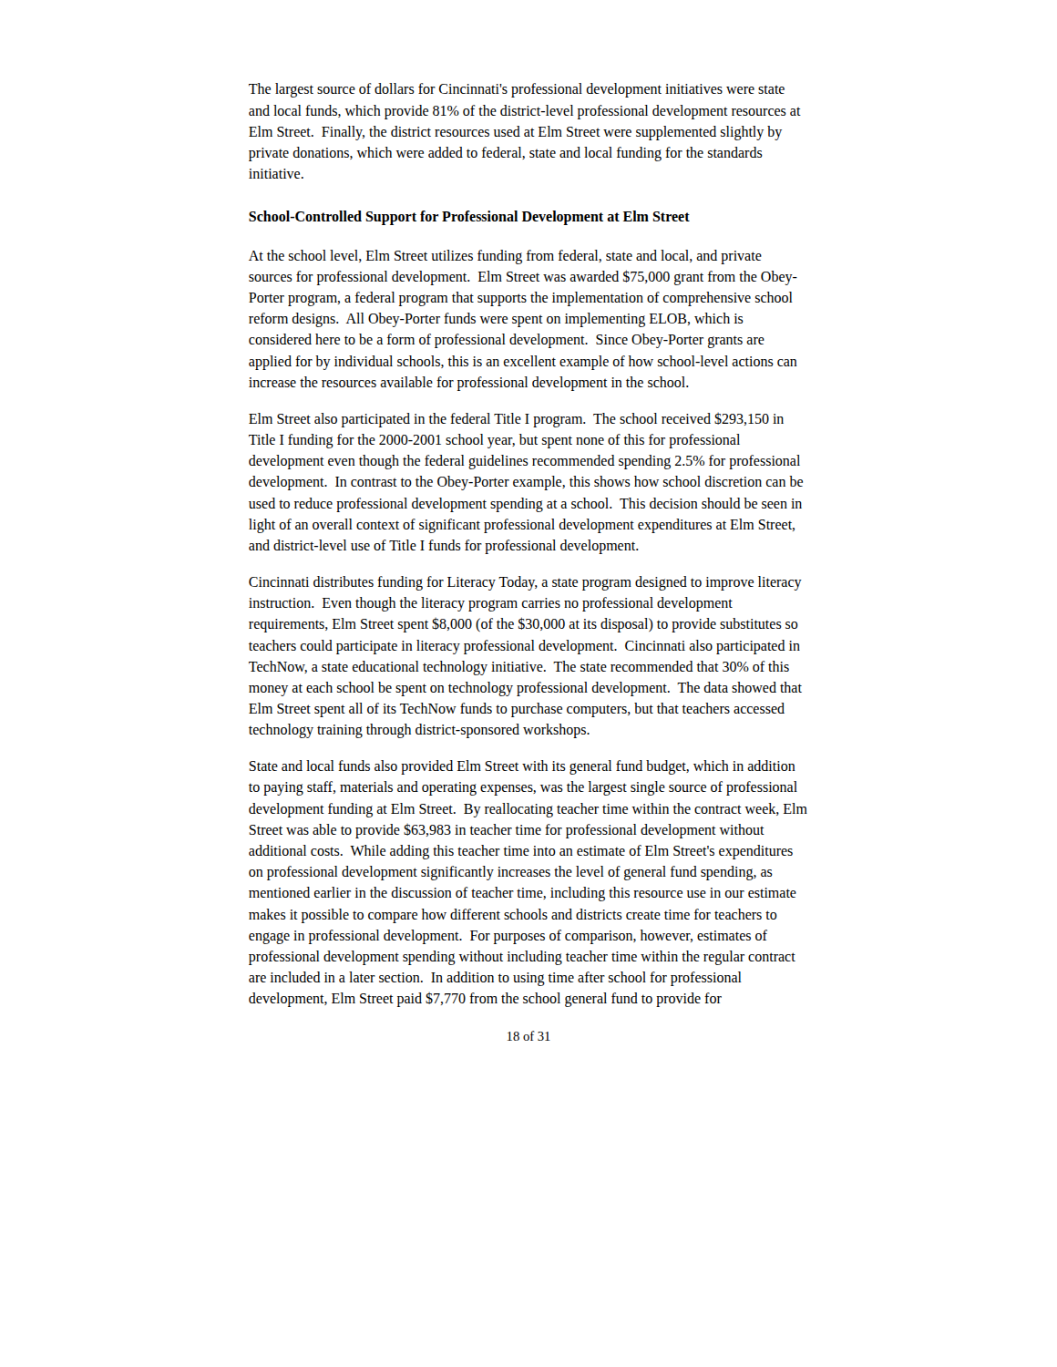The largest source of dollars for Cincinnati's professional development initiatives were state and local funds, which provide 81% of the district-level professional development resources at Elm Street. Finally, the district resources used at Elm Street were supplemented slightly by private donations, which were added to federal, state and local funding for the standards initiative.
School-Controlled Support for Professional Development at Elm Street
At the school level, Elm Street utilizes funding from federal, state and local, and private sources for professional development. Elm Street was awarded $75,000 grant from the Obey-Porter program, a federal program that supports the implementation of comprehensive school reform designs. All Obey-Porter funds were spent on implementing ELOB, which is considered here to be a form of professional development. Since Obey-Porter grants are applied for by individual schools, this is an excellent example of how school-level actions can increase the resources available for professional development in the school.
Elm Street also participated in the federal Title I program. The school received $293,150 in Title I funding for the 2000-2001 school year, but spent none of this for professional development even though the federal guidelines recommended spending 2.5% for professional development. In contrast to the Obey-Porter example, this shows how school discretion can be used to reduce professional development spending at a school. This decision should be seen in light of an overall context of significant professional development expenditures at Elm Street, and district-level use of Title I funds for professional development.
Cincinnati distributes funding for Literacy Today, a state program designed to improve literacy instruction. Even though the literacy program carries no professional development requirements, Elm Street spent $8,000 (of the $30,000 at its disposal) to provide substitutes so teachers could participate in literacy professional development. Cincinnati also participated in TechNow, a state educational technology initiative. The state recommended that 30% of this money at each school be spent on technology professional development. The data showed that Elm Street spent all of its TechNow funds to purchase computers, but that teachers accessed technology training through district-sponsored workshops.
State and local funds also provided Elm Street with its general fund budget, which in addition to paying staff, materials and operating expenses, was the largest single source of professional development funding at Elm Street. By reallocating teacher time within the contract week, Elm Street was able to provide $63,983 in teacher time for professional development without additional costs. While adding this teacher time into an estimate of Elm Street's expenditures on professional development significantly increases the level of general fund spending, as mentioned earlier in the discussion of teacher time, including this resource use in our estimate makes it possible to compare how different schools and districts create time for teachers to engage in professional development. For purposes of comparison, however, estimates of professional development spending without including teacher time within the regular contract are included in a later section. In addition to using time after school for professional development, Elm Street paid $7,770 from the school general fund to provide for
18 of 31